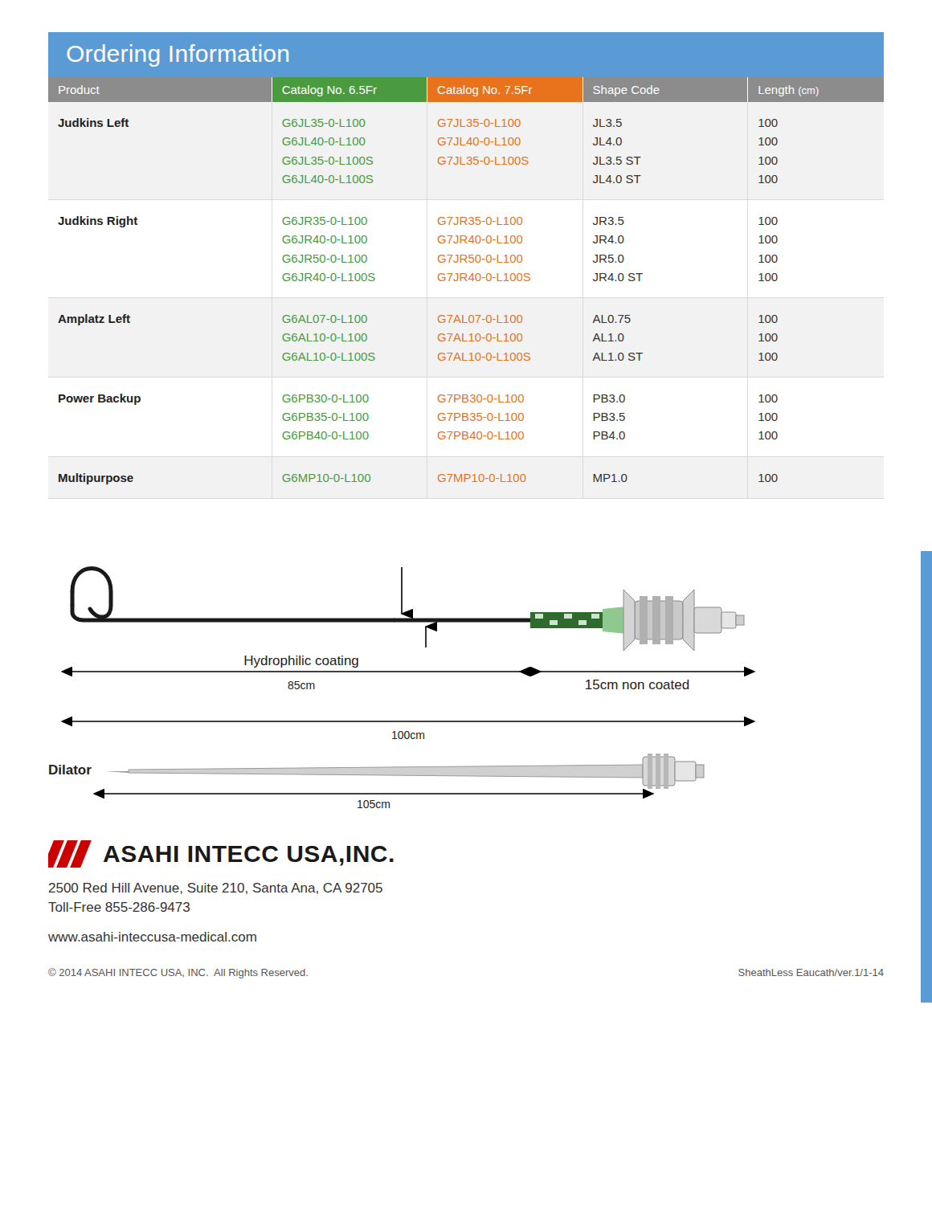Ordering Information
| Product | Catalog No. 6.5Fr | Catalog No. 7.5Fr | Shape Code | Length (cm) |
| --- | --- | --- | --- | --- |
| Judkins Left | G6JL35-0-L100 G6JL40-0-L100 G6JL35-0-L100S G6JL40-0-L100S | G7JL35-0-L100 G7JL40-0-L100 G7JL35-0-L100S | JL3.5 JL4.0 JL3.5 ST JL4.0 ST | 100 100 100 100 |
| Judkins Right | G6JR35-0-L100 G6JR40-0-L100 G6JR50-0-L100 G6JR40-0-L100S | G7JR35-0-L100 G7JR40-0-L100 G7JR50-0-L100 G7JR40-0-L100S | JR3.5 JR4.0 JR5.0 JR4.0 ST | 100 100 100 100 |
| Amplatz Left | G6AL07-0-L100 G6AL10-0-L100 G6AL10-0-L100S | G7AL07-0-L100 G7AL10-0-L100 G7AL10-0-L100S | AL0.75 AL1.0 AL1.0 ST | 100 100 100 |
| Power Backup | G6PB30-0-L100 G6PB35-0-L100 G6PB40-0-L100 | G7PB30-0-L100 G7PB35-0-L100 G7PB40-0-L100 | PB3.0 PB3.5 PB4.0 | 100 100 100 |
| Multipurpose | G6MP10-0-L100 | G7MP10-0-L100 | MP1.0 | 100 |
Hydrophilic coating 85cm 15cm non coated 100cm Dilator 105cm
ASAHI INTECC USA,INC.
2500 Red Hill Avenue, Suite 210, Santa Ana, CA 92705
Toll-Free 855-286-9473
www.asahi-inteccusa-medical.com
© 2014 ASAHI INTECC USA, INC. All Rights Reserved. SheathLess Eaucath/ver.1/1-14